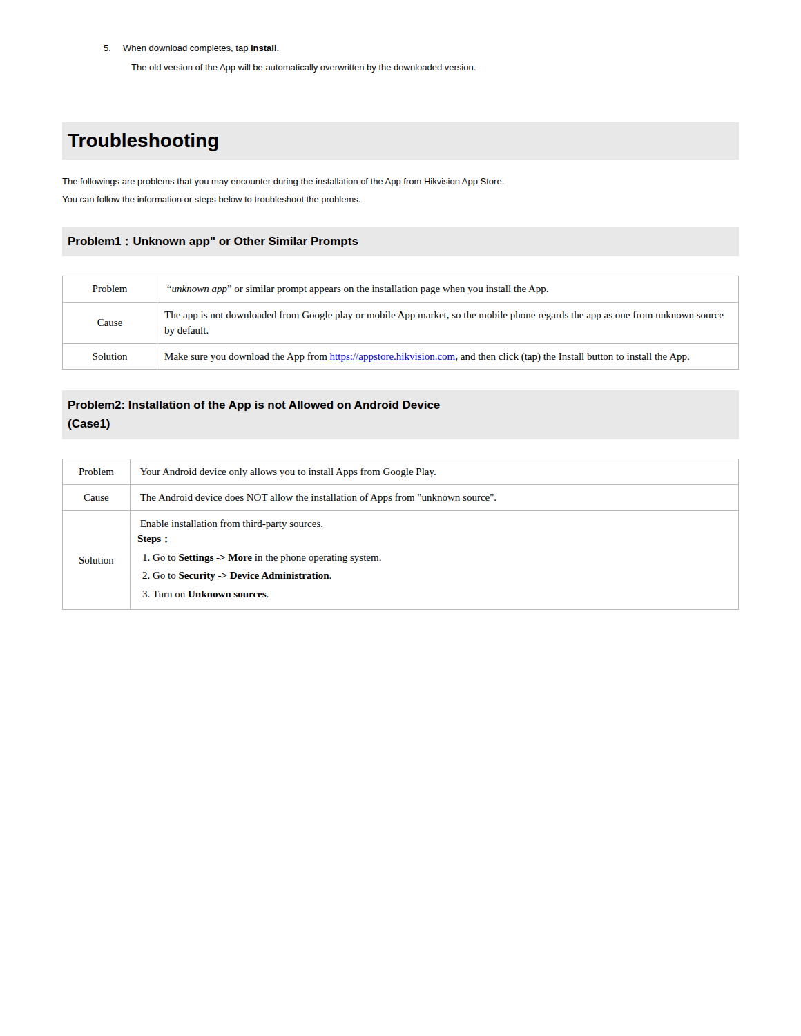5. When download completes, tap Install.
The old version of the App will be automatically overwritten by the downloaded version.
Troubleshooting
The followings are problems that you may encounter during the installation of the App from Hikvision App Store.
You can follow the information or steps below to troubleshoot the problems.
Problem1：Unknown app" or Other Similar Prompts
| Problem | “ unknown app ” or similar prompt appears on the installation page when you install the App. |
| Cause | The app is not downloaded from Google play or mobile App market, so the mobile phone regards the app as one from unknown source by default. |
| Solution | Make sure you download the App from https://appstore.hikvision.com , and then click (tap) the Install button to install the App. |
Problem2: Installation of the App is not Allowed on Android Device
(Case1)
| Problem | Your Android device only allows you to install Apps from Google Play. |
| Cause | The Android device does NOT allow the installation of Apps from "unknown source". |
| Solution | Enable installation from third-party sources. Steps： Go to Settings -> More in the phone operating system. Go to Security -> Device Administration . Turn on Unknown sources . |